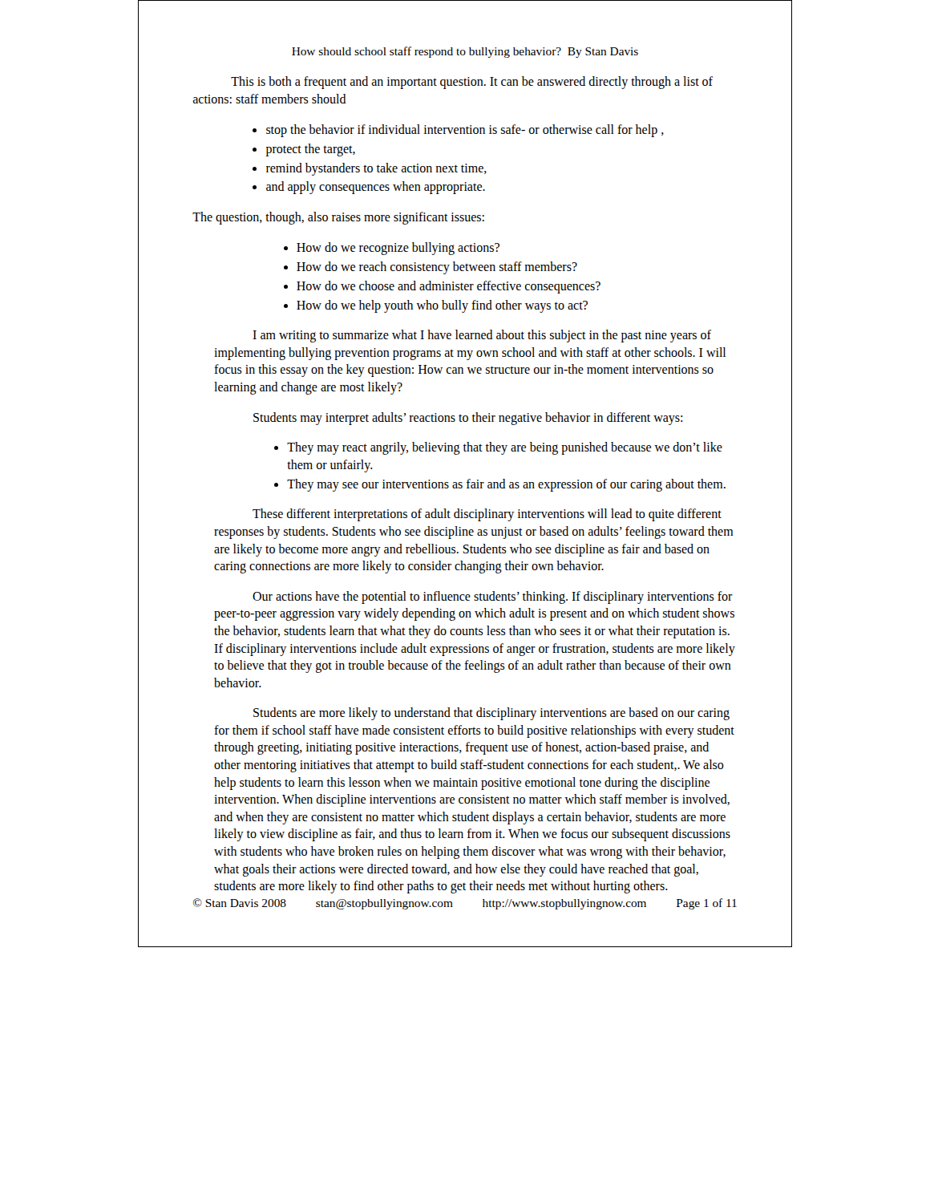How should school staff respond to bullying behavior? By Stan Davis
This is both a frequent and an important question. It can be answered directly through a list of actions: staff members should
stop the behavior if individual intervention is safe- or otherwise call for help ,
protect the target,
remind bystanders to take action next time,
and apply consequences when appropriate.
The question, though, also raises more significant issues:
How do we recognize bullying actions?
How do we reach consistency between staff members?
How do we choose and administer effective consequences?
How do we help youth who bully find other ways to act?
I am writing to summarize what I have learned about this subject in the past nine years of implementing bullying prevention programs at my own school and with staff at other schools. I will focus in this essay on the key question: How can we structure our in-the moment interventions so learning and change are most likely?
Students may interpret adults’ reactions to their negative behavior in different ways:
They may react angrily, believing that they are being punished because we don’t like them or unfairly.
They may see our interventions as fair and as an expression of our caring about them.
These different interpretations of adult disciplinary interventions will lead to quite different responses by students. Students who see discipline as unjust or based on adults’ feelings toward them are likely to become more angry and rebellious. Students who see discipline as fair and based on caring connections are more likely to consider changing their own behavior.
Our actions have the potential to influence students’ thinking. If disciplinary interventions for peer-to-peer aggression vary widely depending on which adult is present and on which student shows the behavior, students learn that what they do counts less than who sees it or what their reputation is. If disciplinary interventions include adult expressions of anger or frustration, students are more likely to believe that they got in trouble because of the feelings of an adult rather than because of their own behavior.
Students are more likely to understand that disciplinary interventions are based on our caring for them if school staff have made consistent efforts to build positive relationships with every student through greeting, initiating positive interactions, frequent use of honest, action-based praise, and other mentoring initiatives that attempt to build staff-student connections for each student,. We also help students to learn this lesson when we maintain positive emotional tone during the discipline intervention. When discipline interventions are consistent no matter which staff member is involved, and when they are consistent no matter which student displays a certain behavior, students are more likely to view discipline as fair, and thus to learn from it. When we focus our subsequent discussions with students who have broken rules on helping them discover what was wrong with their behavior, what goals their actions were directed toward, and how else they could have reached that goal, students are more likely to find other paths to get their needs met without hurting others.
© Stan Davis 2008 stan@stopbullyingnow.com http://www.stopbullyingnow.com Page 1 of 11